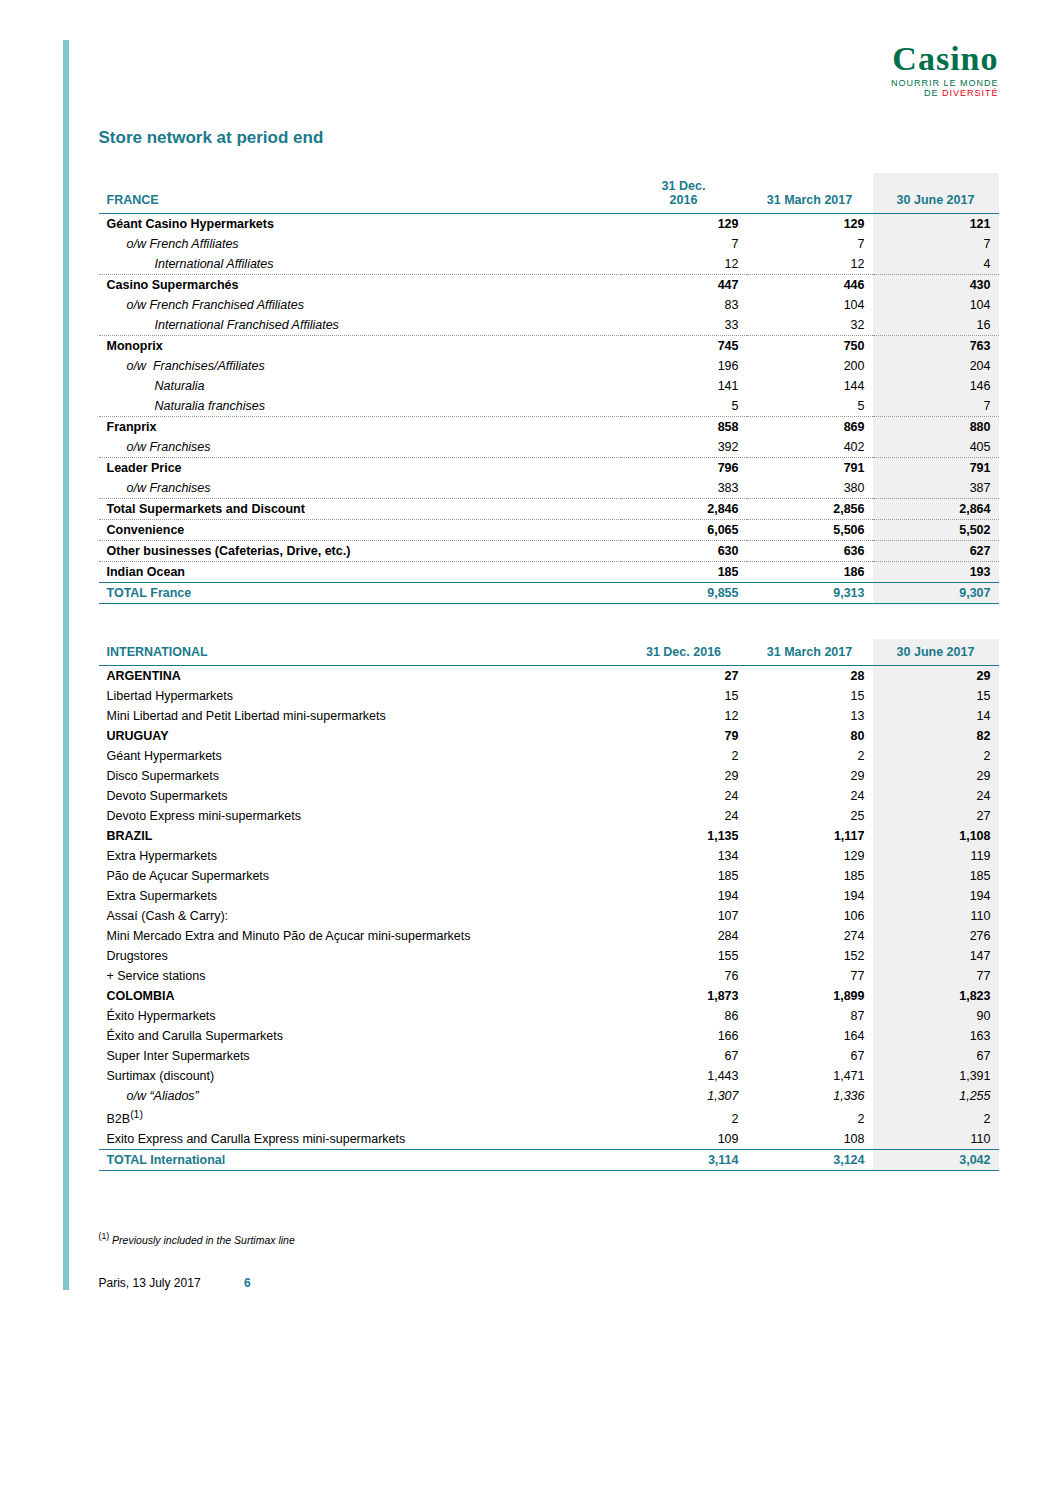Casino
NOURRIR LE MONDE
DE DIVERSITÉ
Store network at period end
| FRANCE | 31 Dec. 2016 | 31 March 2017 | 30 June 2017 |
| --- | --- | --- | --- |
| Géant Casino Hypermarkets | 129 | 129 | 121 |
| o/w French Affiliates | 7 | 7 | 7 |
| International Affiliates | 12 | 12 | 4 |
| Casino Supermarchés | 447 | 446 | 430 |
| o/w French Franchised Affiliates | 83 | 104 | 104 |
| International Franchised Affiliates | 33 | 32 | 16 |
| Monoprix | 745 | 750 | 763 |
| o/w Franchises/Affiliates | 196 | 200 | 204 |
| Naturalia | 141 | 144 | 146 |
| Naturalia franchises | 5 | 5 | 7 |
| Franprix | 858 | 869 | 880 |
| o/w Franchises | 392 | 402 | 405 |
| Leader Price | 796 | 791 | 791 |
| o/w Franchises | 383 | 380 | 387 |
| Total Supermarkets and Discount | 2,846 | 2,856 | 2,864 |
| Convenience | 6,065 | 5,506 | 5,502 |
| Other businesses (Cafeterias, Drive, etc.) | 630 | 636 | 627 |
| Indian Ocean | 185 | 186 | 193 |
| TOTAL France | 9,855 | 9,313 | 9,307 |
| INTERNATIONAL | 31 Dec. 2016 | 31 March 2017 | 30 June 2017 |
| --- | --- | --- | --- |
| ARGENTINA | 27 | 28 | 29 |
| Libertad Hypermarkets | 15 | 15 | 15 |
| Mini Libertad and Petit Libertad mini-supermarkets | 12 | 13 | 14 |
| URUGUAY | 79 | 80 | 82 |
| Géant Hypermarkets | 2 | 2 | 2 |
| Disco Supermarkets | 29 | 29 | 29 |
| Devoto Supermarkets | 24 | 24 | 24 |
| Devoto Express mini-supermarkets | 24 | 25 | 27 |
| BRAZIL | 1,135 | 1,117 | 1,108 |
| Extra Hypermarkets | 134 | 129 | 119 |
| Pão de Açucar Supermarkets | 185 | 185 | 185 |
| Extra Supermarkets | 194 | 194 | 194 |
| Assaí (Cash & Carry): | 107 | 106 | 110 |
| Mini Mercado Extra and Minuto Pão de Açucar mini-supermarkets | 284 | 274 | 276 |
| Drugstores | 155 | 152 | 147 |
| + Service stations | 76 | 77 | 77 |
| COLOMBIA | 1,873 | 1,899 | 1,823 |
| Éxito Hypermarkets | 86 | 87 | 90 |
| Éxito and Carulla Supermarkets | 166 | 164 | 163 |
| Super Inter Supermarkets | 67 | 67 | 67 |
| Surtimax (discount) | 1,443 | 1,471 | 1,391 |
| o/w “Aliados” | 1,307 | 1,336 | 1,255 |
| B2B (1) | 2 | 2 | 2 |
| Exito Express and Carulla Express mini-supermarkets | 109 | 108 | 110 |
| TOTAL International | 3,114 | 3,124 | 3,042 |
(1) Previously included in the Surtimax line
Paris, 13 July 2017 6